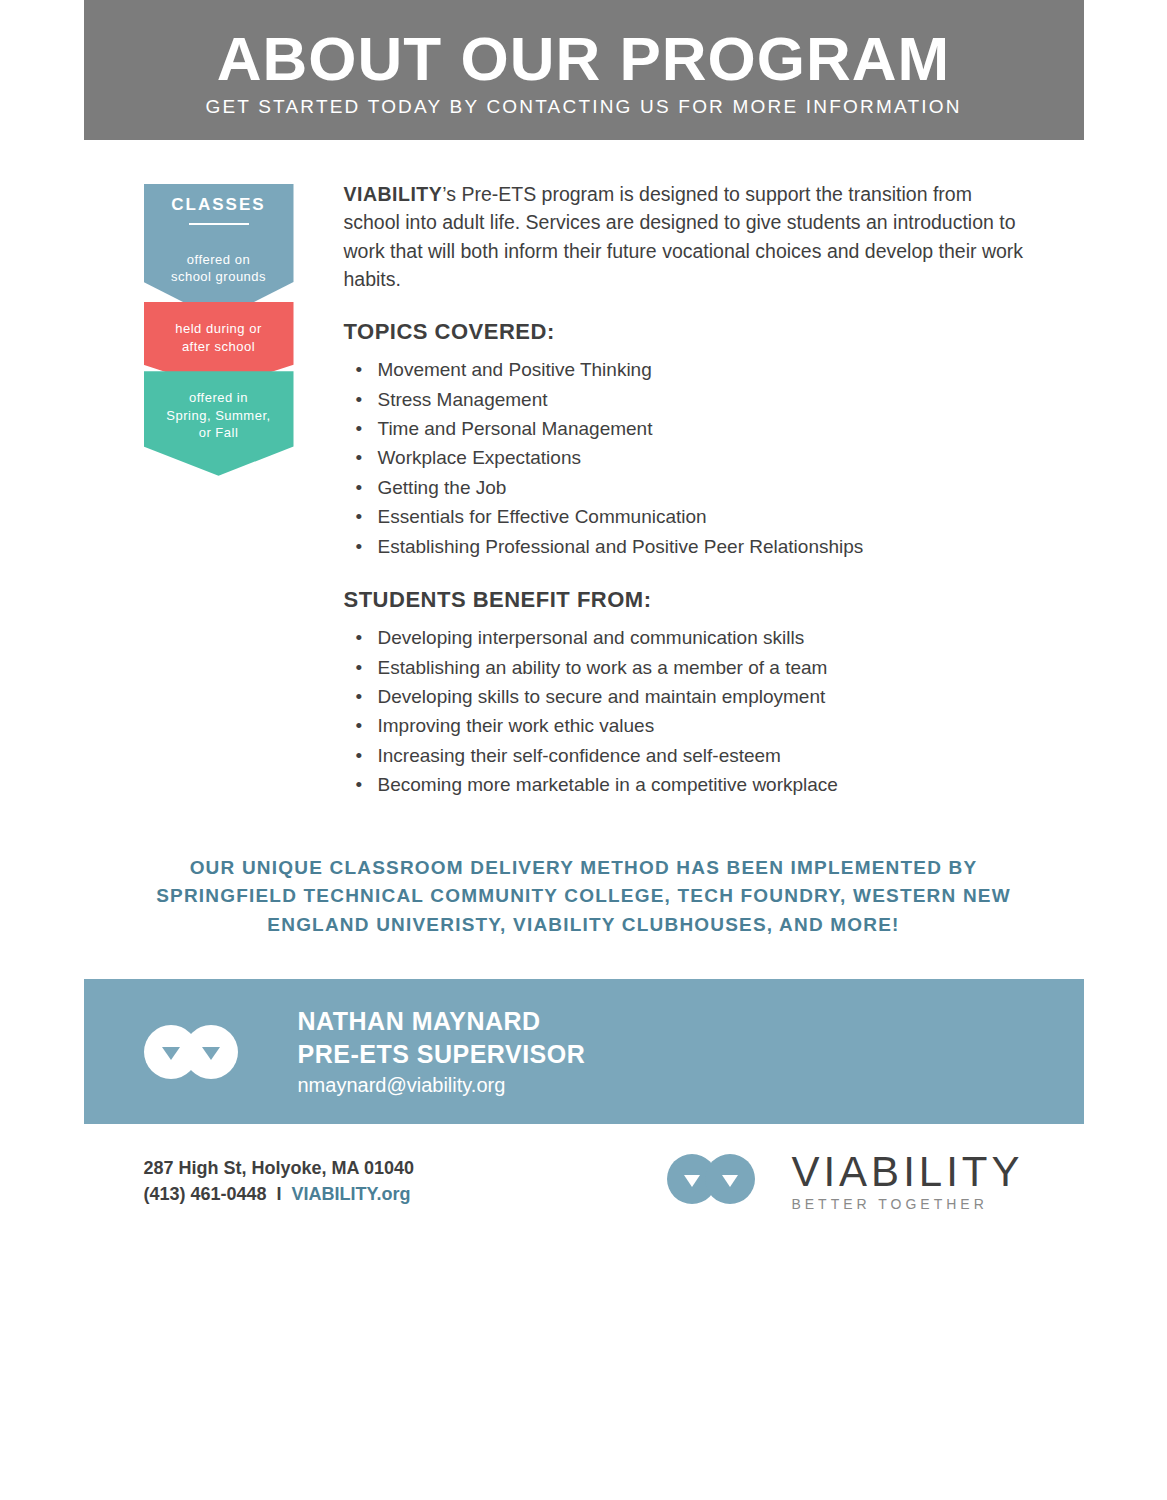ABOUT OUR PROGRAM
GET STARTED TODAY BY CONTACTING US FOR MORE INFORMATION
CLASSES
offered on
school grounds
held during or
after school
offered in
Spring, Summer,
or Fall
VIABILITY’s Pre-ETS program is designed to support the transition from school into adult life. Services are designed to give students an introduction to work that will both inform their future vocational choices and develop their work habits.
TOPICS COVERED:
Movement and Positive Thinking
Stress Management
Time and Personal Management
Workplace Expectations
Getting the Job
Essentials for Effective Communication
Establishing Professional and Positive Peer Relationships
STUDENTS BENEFIT FROM:
Developing interpersonal and communication skills
Establishing an ability to work as a member of a team
Developing skills to secure and maintain employment
Improving their work ethic values
Increasing their self-confidence and self-esteem
Becoming more marketable in a competitive workplace
OUR UNIQUE CLASSROOM DELIVERY METHOD HAS BEEN IMPLEMENTED BY SPRINGFIELD TECHNICAL COMMUNITY COLLEGE, TECH FOUNDRY, WESTERN NEW ENGLAND UNIVERISTY, VIABILITY CLUBHOUSES, AND MORE!
NATHAN MAYNARD
PRE-ETS SUPERVISOR
nmaynard@viability.org
287 High St, Holyoke, MA 01040
(413) 461-0448 I VIABILITY.org
VIABILITY
BETTER TOGETHER